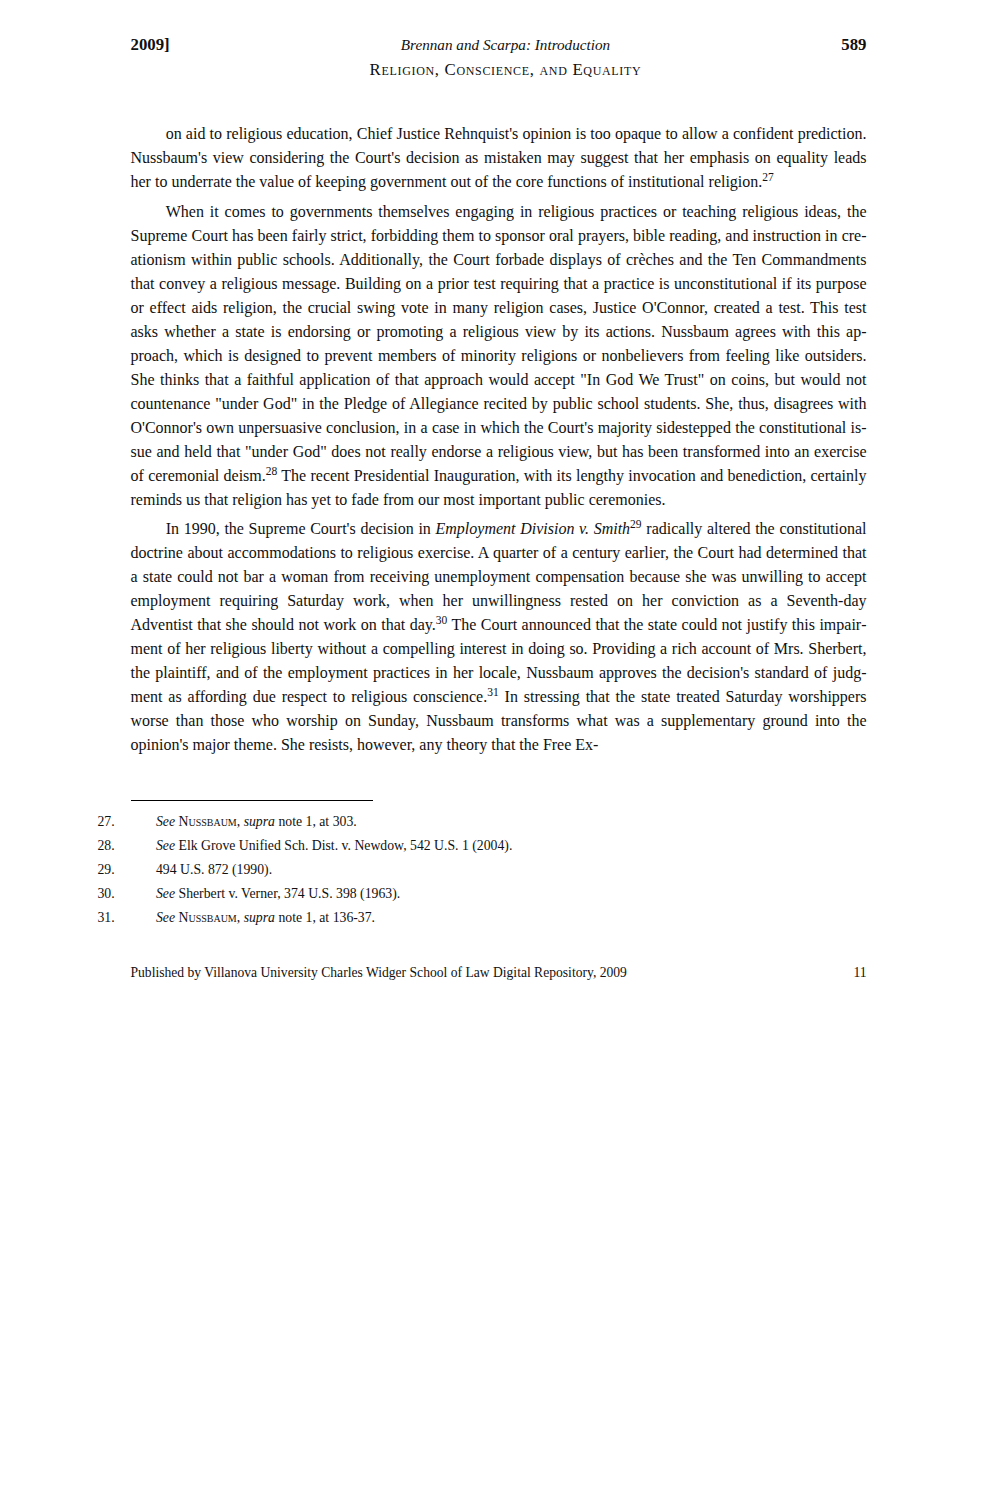2009]
Brennan and Scarpa: Introduction Religion, Conscience, and Equality
589
on aid to religious education, Chief Justice Rehnquist's opinion is too opaque to allow a confident prediction. Nussbaum's view considering the Court's decision as mistaken may suggest that her emphasis on equality leads her to underrate the value of keeping government out of the core functions of institutional religion.27
When it comes to governments themselves engaging in religious practices or teaching religious ideas, the Supreme Court has been fairly strict, forbidding them to sponsor oral prayers, bible reading, and instruction in creationism within public schools. Additionally, the Court forbade displays of crèches and the Ten Commandments that convey a religious message. Building on a prior test requiring that a practice is unconstitutional if its purpose or effect aids religion, the crucial swing vote in many religion cases, Justice O'Connor, created a test. This test asks whether a state is endorsing or promoting a religious view by its actions. Nussbaum agrees with this approach, which is designed to prevent members of minority religions or nonbelievers from feeling like outsiders. She thinks that a faithful application of that approach would accept "In God We Trust" on coins, but would not countenance "under God" in the Pledge of Allegiance recited by public school students. She, thus, disagrees with O'Connor's own unpersuasive conclusion, in a case in which the Court's majority sidestepped the constitutional issue and held that "under God" does not really endorse a religious view, but has been transformed into an exercise of ceremonial deism.28 The recent Presidential Inauguration, with its lengthy invocation and benediction, certainly reminds us that religion has yet to fade from our most important public ceremonies.
In 1990, the Supreme Court's decision in Employment Division v. Smith29 radically altered the constitutional doctrine about accommodations to religious exercise. A quarter of a century earlier, the Court had determined that a state could not bar a woman from receiving unemployment compensation because she was unwilling to accept employment requiring Saturday work, when her unwillingness rested on her conviction as a Seventh-day Adventist that she should not work on that day.30 The Court announced that the state could not justify this impairment of her religious liberty without a compelling interest in doing so. Providing a rich account of Mrs. Sherbert, the plaintiff, and of the employment practices in her locale, Nussbaum approves the decision's standard of judgment as affording due respect to religious conscience.31 In stressing that the state treated Saturday worshippers worse than those who worship on Sunday, Nussbaum transforms what was a supplementary ground into the opinion's major theme. She resists, however, any theory that the Free Ex-
27. See Nussbaum, supra note 1, at 303.
28. See Elk Grove Unified Sch. Dist. v. Newdow, 542 U.S. 1 (2004).
29. 494 U.S. 872 (1990).
30. See Sherbert v. Verner, 374 U.S. 398 (1963).
31. See Nussbaum, supra note 1, at 136-37.
Published by Villanova University Charles Widger School of Law Digital Repository, 2009 11